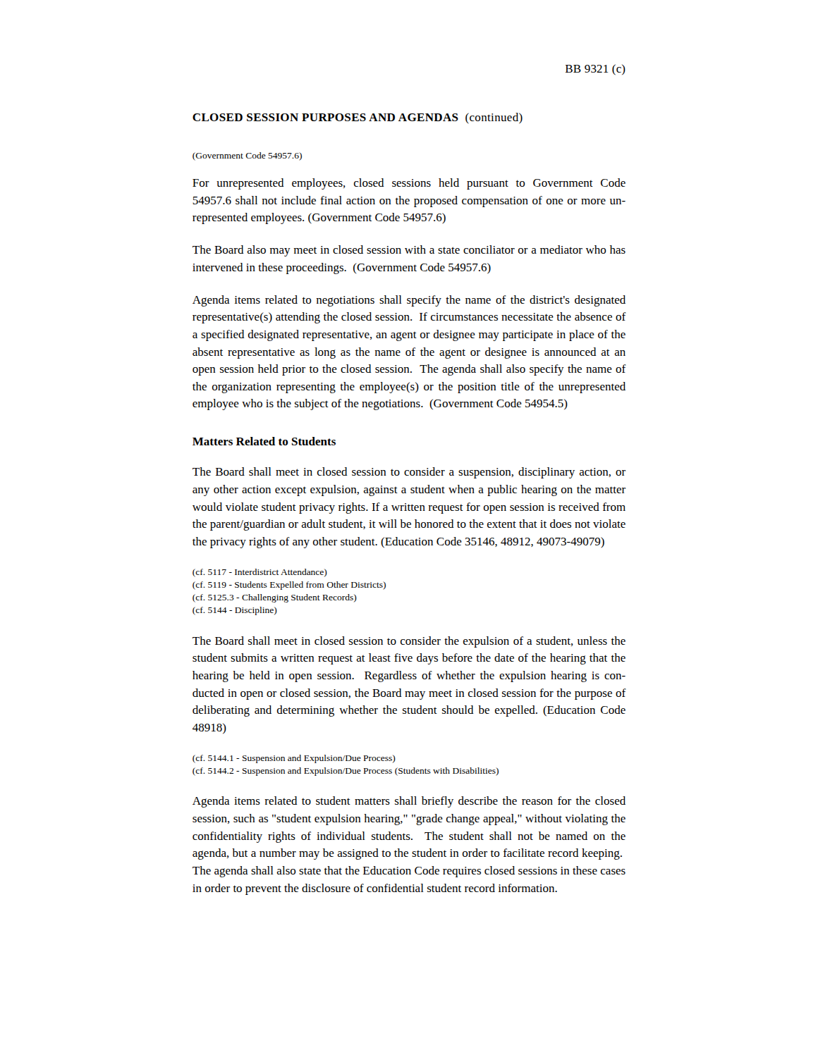BB 9321 (c)
CLOSED SESSION PURPOSES AND AGENDAS (continued)
(Government Code 54957.6)
For unrepresented employees, closed sessions held pursuant to Government Code 54957.6 shall not include final action on the proposed compensation of one or more unrepresented employees. (Government Code 54957.6)
The Board also may meet in closed session with a state conciliator or a mediator who has intervened in these proceedings. (Government Code 54957.6)
Agenda items related to negotiations shall specify the name of the district's designated representative(s) attending the closed session. If circumstances necessitate the absence of a specified designated representative, an agent or designee may participate in place of the absent representative as long as the name of the agent or designee is announced at an open session held prior to the closed session. The agenda shall also specify the name of the organization representing the employee(s) or the position title of the unrepresented employee who is the subject of the negotiations. (Government Code 54954.5)
Matters Related to Students
The Board shall meet in closed session to consider a suspension, disciplinary action, or any other action except expulsion, against a student when a public hearing on the matter would violate student privacy rights. If a written request for open session is received from the parent/guardian or adult student, it will be honored to the extent that it does not violate the privacy rights of any other student. (Education Code 35146, 48912, 49073-49079)
(cf. 5117 - Interdistrict Attendance)
(cf. 5119 - Students Expelled from Other Districts)
(cf. 5125.3 - Challenging Student Records)
(cf. 5144 - Discipline)
The Board shall meet in closed session to consider the expulsion of a student, unless the student submits a written request at least five days before the date of the hearing that the hearing be held in open session. Regardless of whether the expulsion hearing is conducted in open or closed session, the Board may meet in closed session for the purpose of deliberating and determining whether the student should be expelled. (Education Code 48918)
(cf. 5144.1 - Suspension and Expulsion/Due Process)
(cf. 5144.2 - Suspension and Expulsion/Due Process (Students with Disabilities)
Agenda items related to student matters shall briefly describe the reason for the closed session, such as "student expulsion hearing," "grade change appeal," without violating the confidentiality rights of individual students. The student shall not be named on the agenda, but a number may be assigned to the student in order to facilitate record keeping. The agenda shall also state that the Education Code requires closed sessions in these cases in order to prevent the disclosure of confidential student record information.